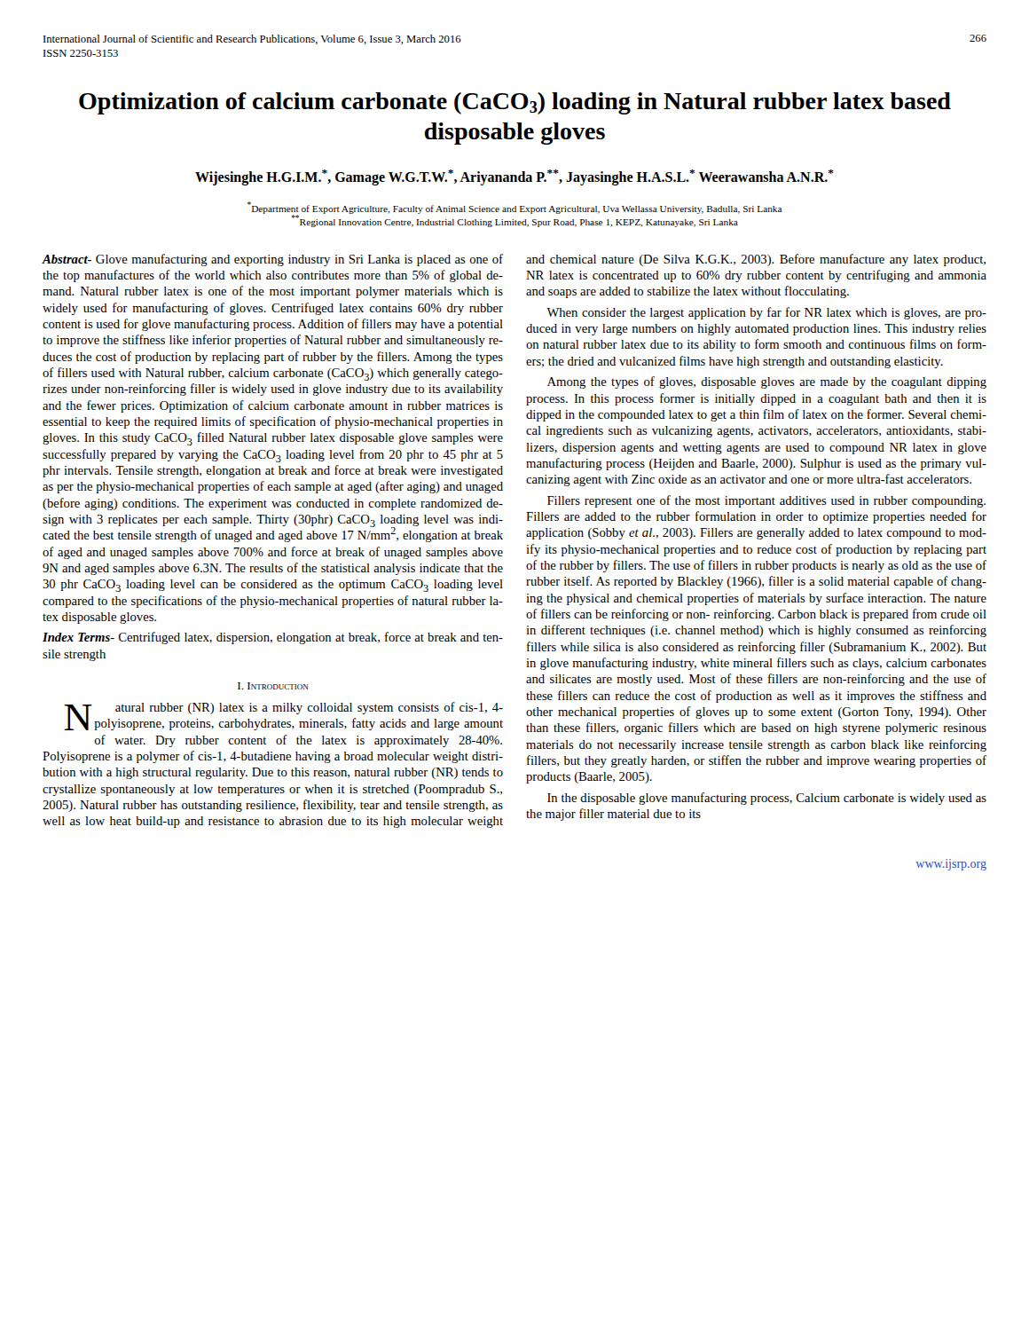International Journal of Scientific and Research Publications, Volume 6, Issue 3, March 2016
ISSN 2250-3153
266
Optimization of calcium carbonate (CaCO3) loading in Natural rubber latex based disposable gloves
Wijesinghe H.G.I.M.*, Gamage W.G.T.W.*, Ariyananda P.**, Jayasinghe H.A.S.L.* Weerawansha A.N.R.*
*Department of Export Agriculture, Faculty of Animal Science and Export Agricultural, Uva Wellassa University, Badulla, Sri Lanka
**Regional Innovation Centre, Industrial Clothing Limited, Spur Road, Phase 1, KEPZ, Katunayake, Sri Lanka
Abstract- Glove manufacturing and exporting industry in Sri Lanka is placed as one of the top manufactures of the world which also contributes more than 5% of global demand. Natural rubber latex is one of the most important polymer materials which is widely used for manufacturing of gloves. Centrifuged latex contains 60% dry rubber content is used for glove manufacturing process. Addition of fillers may have a potential to improve the stiffness like inferior properties of Natural rubber and simultaneously reduces the cost of production by replacing part of rubber by the fillers. Among the types of fillers used with Natural rubber, calcium carbonate (CaCO3) which generally categorizes under non-reinforcing filler is widely used in glove industry due to its availability and the fewer prices. Optimization of calcium carbonate amount in rubber matrices is essential to keep the required limits of specification of physio-mechanical properties in gloves. In this study CaCO3 filled Natural rubber latex disposable glove samples were successfully prepared by varying the CaCO3 loading level from 20 phr to 45 phr at 5 phr intervals. Tensile strength, elongation at break and force at break were investigated as per the physio-mechanical properties of each sample at aged (after aging) and unaged (before aging) conditions. The experiment was conducted in complete randomized design with 3 replicates per each sample. Thirty (30phr) CaCO3 loading level was indicated the best tensile strength of unaged and aged above 17 N/mm2, elongation at break of aged and unaged samples above 700% and force at break of unaged samples above 9N and aged samples above 6.3N. The results of the statistical analysis indicate that the 30 phr CaCO3 loading level can be considered as the optimum CaCO3 loading level compared to the specifications of the physio-mechanical properties of natural rubber latex disposable gloves.
Index Terms- Centrifuged latex, dispersion, elongation at break, force at break and tensile strength
I. Introduction
Natural rubber (NR) latex is a milky colloidal system consists of cis-1, 4-polyisoprene, proteins, carbohydrates, minerals, fatty acids and large amount of water. Dry rubber content of the latex is approximately 28-40%. Polyisoprene is a polymer of cis-1, 4-butadiene having a broad molecular weight distribution with a high structural regularity. Due to this reason, natural rubber (NR) tends to crystallize spontaneously at low temperatures or when it is stretched (Poompradub S., 2005). Natural rubber has outstanding resilience, flexibility, tear and tensile strength, as well as low heat build-up and resistance to abrasion due to its high molecular weight and chemical nature (De Silva K.G.K., 2003). Before manufacture any latex product, NR latex is concentrated up to 60% dry rubber content by centrifuging and ammonia and soaps are added to stabilize the latex without flocculating.
When consider the largest application by far for NR latex which is gloves, are produced in very large numbers on highly automated production lines. This industry relies on natural rubber latex due to its ability to form smooth and continuous films on formers; the dried and vulcanized films have high strength and outstanding elasticity.
Among the types of gloves, disposable gloves are made by the coagulant dipping process. In this process former is initially dipped in a coagulant bath and then it is dipped in the compounded latex to get a thin film of latex on the former. Several chemical ingredients such as vulcanizing agents, activators, accelerators, antioxidants, stabilizers, dispersion agents and wetting agents are used to compound NR latex in glove manufacturing process (Heijden and Baarle, 2000). Sulphur is used as the primary vulcanizing agent with Zinc oxide as an activator and one or more ultra-fast accelerators.
Fillers represent one of the most important additives used in rubber compounding. Fillers are added to the rubber formulation in order to optimize properties needed for application (Sobby et al., 2003). Fillers are generally added to latex compound to modify its physio-mechanical properties and to reduce cost of production by replacing part of the rubber by fillers. The use of fillers in rubber products is nearly as old as the use of rubber itself. As reported by Blackley (1966), filler is a solid material capable of changing the physical and chemical properties of materials by surface interaction. The nature of fillers can be reinforcing or non- reinforcing. Carbon black is prepared from crude oil in different techniques (i.e. channel method) which is highly consumed as reinforcing fillers while silica is also considered as reinforcing filler (Subramanium K., 2002). But in glove manufacturing industry, white mineral fillers such as clays, calcium carbonates and silicates are mostly used. Most of these fillers are non-reinforcing and the use of these fillers can reduce the cost of production as well as it improves the stiffness and other mechanical properties of gloves up to some extent (Gorton Tony, 1994). Other than these fillers, organic fillers which are based on high styrene polymeric resinous materials do not necessarily increase tensile strength as carbon black like reinforcing fillers, but they greatly harden, or stiffen the rubber and improve wearing properties of products (Baarle, 2005).
In the disposable glove manufacturing process, Calcium carbonate is widely used as the major filler material due to its
www.ijsrp.org